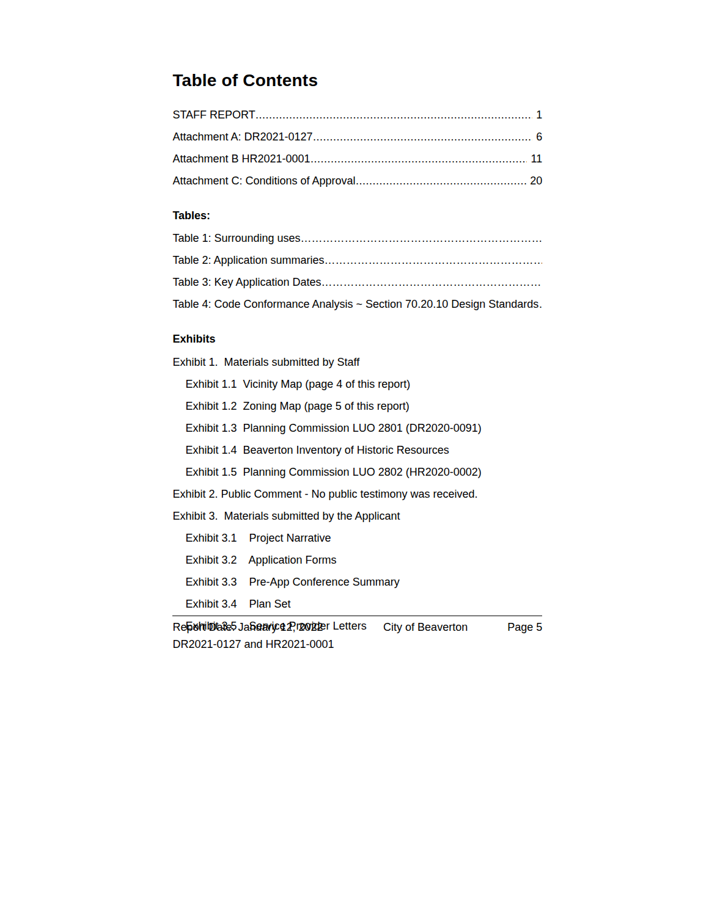Table of Contents
STAFF REPORT .................................................................................................................. 1
Attachment A: DR2021-0127 ................................................................................................... 6
Attachment B HR2021-0001 .................................................................................................... 11
Attachment C: Conditions of Approval ..................................................................................... 20
Tables:
Table 1: Surrounding uses………………………………………………………………………………………2
Table 2: Application summaries…………………………………………………………………………………2
Table 3: Key Application Dates………………………………………………………………………………….3
Table 4: Code Conformance Analysis ~ Section 70.20.10 Design Standards…………..………10
Exhibits
Exhibit 1. Materials submitted by Staff
Exhibit 1.1 Vicinity Map (page 4 of this report)
Exhibit 1.2 Zoning Map (page 5 of this report)
Exhibit 1.3 Planning Commission LUO 2801 (DR2020-0091)
Exhibit 1.4 Beaverton Inventory of Historic Resources
Exhibit 1.5 Planning Commission LUO 2802 (HR2020-0002)
Exhibit 2. Public Comment - No public testimony was received.
Exhibit 3. Materials submitted by the Applicant
Exhibit 3.1 Project Narrative
Exhibit 3.2 Application Forms
Exhibit 3.3 Pre-App Conference Summary
Exhibit 3.4 Plan Set
Exhibit 3.5 Service Provider Letters
Report Date: January 12, 2022
City of Beaverton
Page 5
DR2021-0127 and HR2021-0001